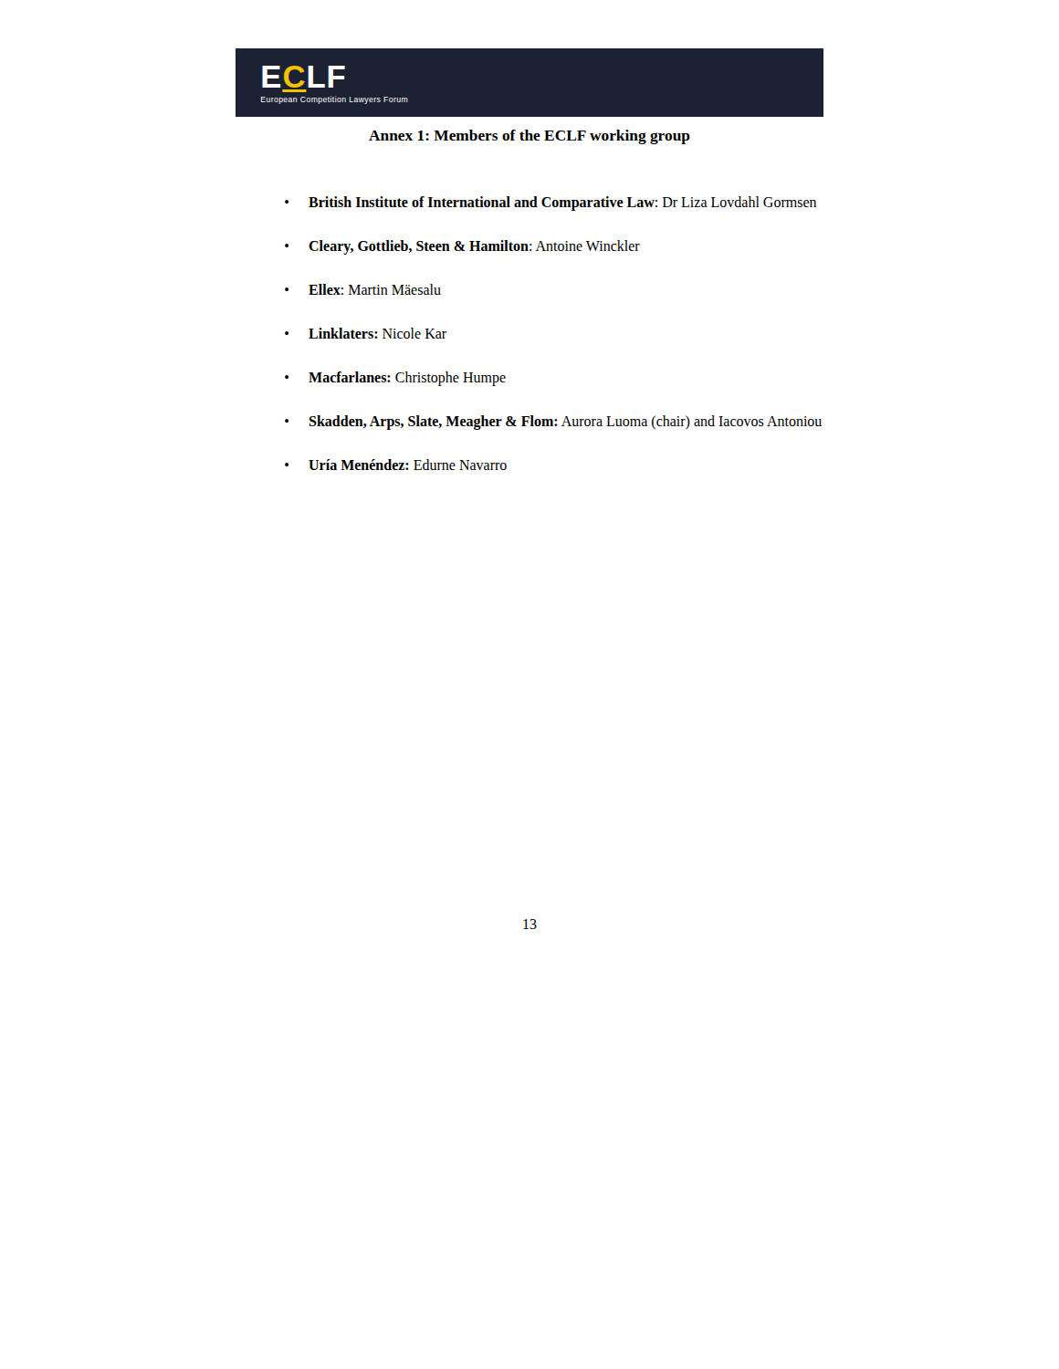ECLF
European Competition Lawyers Forum
Annex 1: Members of the ECLF working group
British Institute of International and Comparative Law: Dr Liza Lovdahl Gormsen
Cleary, Gottlieb, Steen & Hamilton: Antoine Winckler
Ellex: Martin Mäesalu
Linklaters: Nicole Kar
Macfarlanes: Christophe Humpe
Skadden, Arps, Slate, Meagher & Flom: Aurora Luoma (chair) and Iacovos Antoniou
Uría Menéndez: Edurne Navarro
13